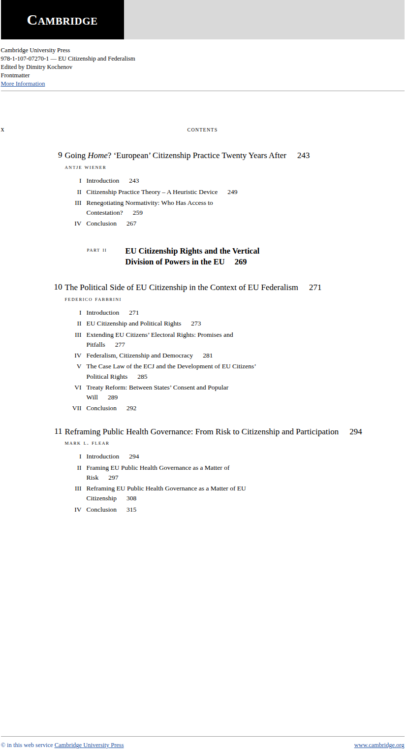Cambridge
Cambridge University Press
978-1-107-07270-1 — EU Citizenship and Federalism
Edited by Dimitry Kochenov
Frontmatter
More Information
x
contents
9
Going Home? ‘European’ Citizenship Practice Twenty Years After243
antje wiener
IIntroduction243
II Citizenship Practice Theory – A Heuristic Device249
III Renegotiating Normativity: Who Has Access to
Contestation?259
IV Conclusion267
part ii EU Citizenship Rights and the Vertical
Division of Powers in the EU269
10
The Political Side of EU Citizenship in the Context of EU Federalism271
federico fabbrini
IIntroduction271
II EU Citizenship and Political Rights273
III Extending EU Citizens’ Electoral Rights: Promises and
Pitfalls277
IV Federalism, Citizenship and Democracy281
VThe Case Law of the ECJ and the Development of EU Citizens’
Political Rights285
VI Treaty Reform: Between States’ Consent and Popular
Will289
VII Conclusion292
11
Reframing Public Health Governance: From Risk to Citizenship and Participation294
mark l. flear
IIntroduction294
II Framing EU Public Health Governance as a Matter of
Risk297
III Reframing EU Public Health Governance as a Matter of EU
Citizenship308
IV Conclusion315
© in this web service Cambridge University Press
www.cambridge.org